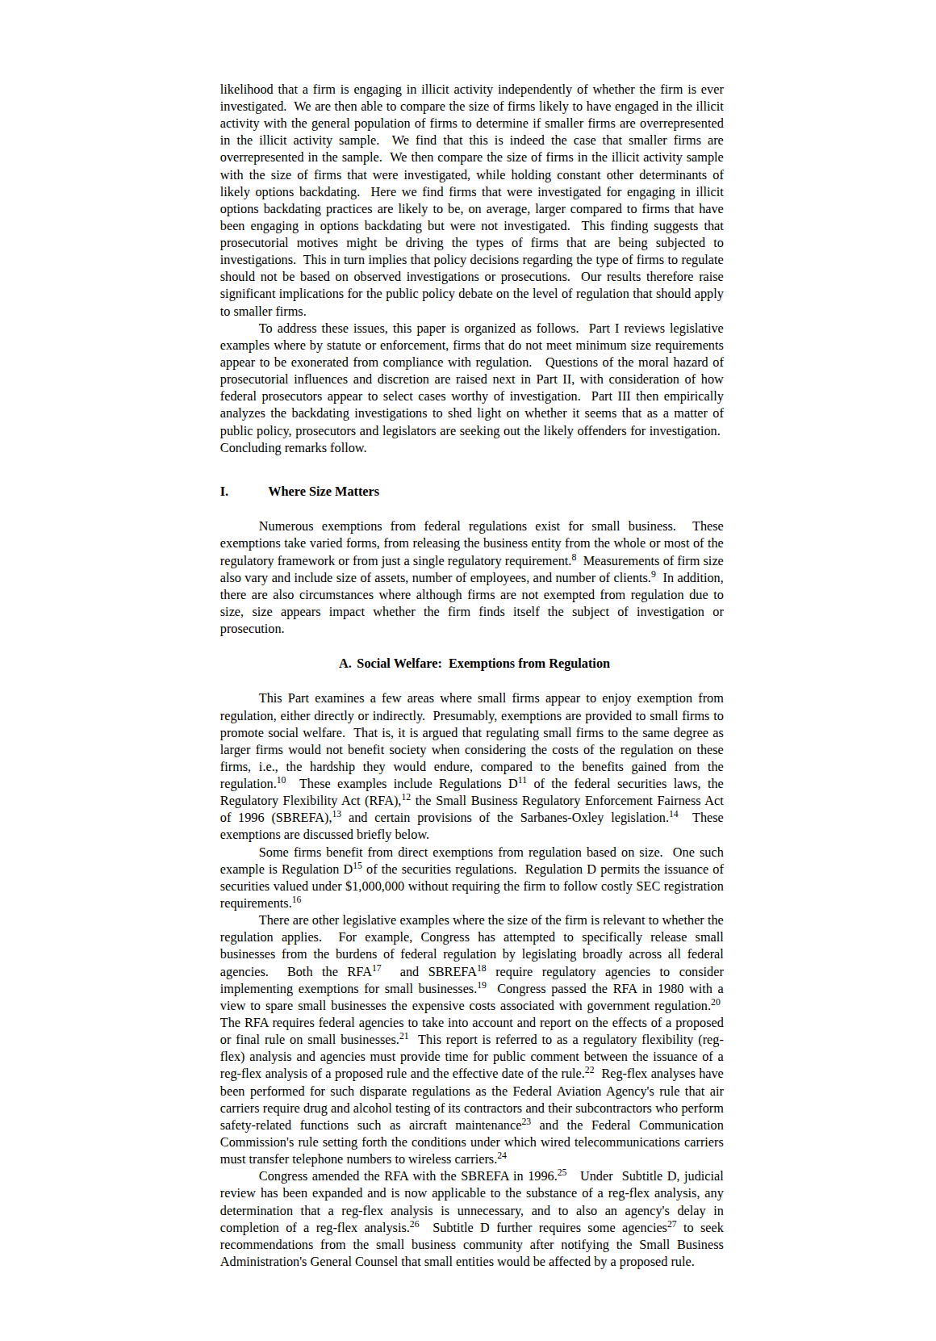likelihood that a firm is engaging in illicit activity independently of whether the firm is ever investigated. We are then able to compare the size of firms likely to have engaged in the illicit activity with the general population of firms to determine if smaller firms are overrepresented in the illicit activity sample. We find that this is indeed the case that smaller firms are overrepresented in the sample. We then compare the size of firms in the illicit activity sample with the size of firms that were investigated, while holding constant other determinants of likely options backdating. Here we find firms that were investigated for engaging in illicit options backdating practices are likely to be, on average, larger compared to firms that have been engaging in options backdating but were not investigated. This finding suggests that prosecutorial motives might be driving the types of firms that are being subjected to investigations. This in turn implies that policy decisions regarding the type of firms to regulate should not be based on observed investigations or prosecutions. Our results therefore raise significant implications for the public policy debate on the level of regulation that should apply to smaller firms.
To address these issues, this paper is organized as follows. Part I reviews legislative examples where by statute or enforcement, firms that do not meet minimum size requirements appear to be exonerated from compliance with regulation. Questions of the moral hazard of prosecutorial influences and discretion are raised next in Part II, with consideration of how federal prosecutors appear to select cases worthy of investigation. Part III then empirically analyzes the backdating investigations to shed light on whether it seems that as a matter of public policy, prosecutors and legislators are seeking out the likely offenders for investigation. Concluding remarks follow.
I. Where Size Matters
Numerous exemptions from federal regulations exist for small business. These exemptions take varied forms, from releasing the business entity from the whole or most of the regulatory framework or from just a single regulatory requirement.8 Measurements of firm size also vary and include size of assets, number of employees, and number of clients.9 In addition, there are also circumstances where although firms are not exempted from regulation due to size, size appears impact whether the firm finds itself the subject of investigation or prosecution.
A. Social Welfare: Exemptions from Regulation
This Part examines a few areas where small firms appear to enjoy exemption from regulation, either directly or indirectly. Presumably, exemptions are provided to small firms to promote social welfare. That is, it is argued that regulating small firms to the same degree as larger firms would not benefit society when considering the costs of the regulation on these firms, i.e., the hardship they would endure, compared to the benefits gained from the regulation.10 These examples include Regulations D11 of the federal securities laws, the Regulatory Flexibility Act (RFA),12 the Small Business Regulatory Enforcement Fairness Act of 1996 (SBREFA),13 and certain provisions of the Sarbanes-Oxley legislation.14 These exemptions are discussed briefly below.
Some firms benefit from direct exemptions from regulation based on size. One such example is Regulation D15 of the securities regulations. Regulation D permits the issuance of securities valued under $1,000,000 without requiring the firm to follow costly SEC registration requirements.16
There are other legislative examples where the size of the firm is relevant to whether the regulation applies. For example, Congress has attempted to specifically release small businesses from the burdens of federal regulation by legislating broadly across all federal agencies. Both the RFA17 and SBREFA18 require regulatory agencies to consider implementing exemptions for small businesses.19 Congress passed the RFA in 1980 with a view to spare small businesses the expensive costs associated with government regulation.20 The RFA requires federal agencies to take into account and report on the effects of a proposed or final rule on small businesses.21 This report is referred to as a regulatory flexibility (reg-flex) analysis and agencies must provide time for public comment between the issuance of a reg-flex analysis of a proposed rule and the effective date of the rule.22 Reg-flex analyses have been performed for such disparate regulations as the Federal Aviation Agency's rule that air carriers require drug and alcohol testing of its contractors and their subcontractors who perform safety-related functions such as aircraft maintenance23 and the Federal Communication Commission's rule setting forth the conditions under which wired telecommunications carriers must transfer telephone numbers to wireless carriers.24
Congress amended the RFA with the SBREFA in 1996.25 Under Subtitle D, judicial review has been expanded and is now applicable to the substance of a reg-flex analysis, any determination that a reg-flex analysis is unnecessary, and to also an agency's delay in completion of a reg-flex analysis.26 Subtitle D further requires some agencies27 to seek recommendations from the small business community after notifying the Small Business Administration's General Counsel that small entities would be affected by a proposed rule.